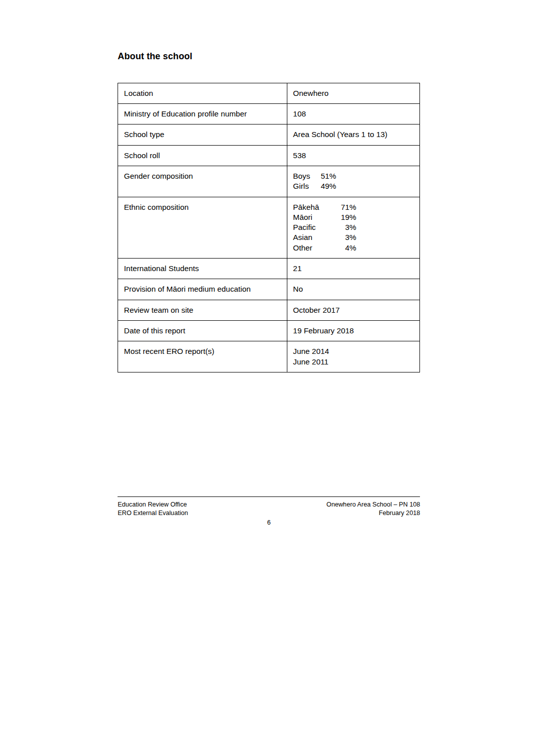About the school
| Location | Onewhero |
| Ministry of Education profile number | 108 |
| School type | Area School (Years 1 to 13) |
| School roll | 538 |
| Gender composition | Boys 51% Girls 49% |
| Ethnic composition | Pākehā 71% Māori 19% Pacific 3% Asian 3% Other 4% |
| International Students | 21 |
| Provision of Māori medium education | No |
| Review team on site | October 2017 |
| Date of this report | 19 February 2018 |
| Most recent ERO report(s) | June 2014 June 2011 |
Education Review Office ERO External Evaluation
Onewhero Area School – PN 108 February 2018
6